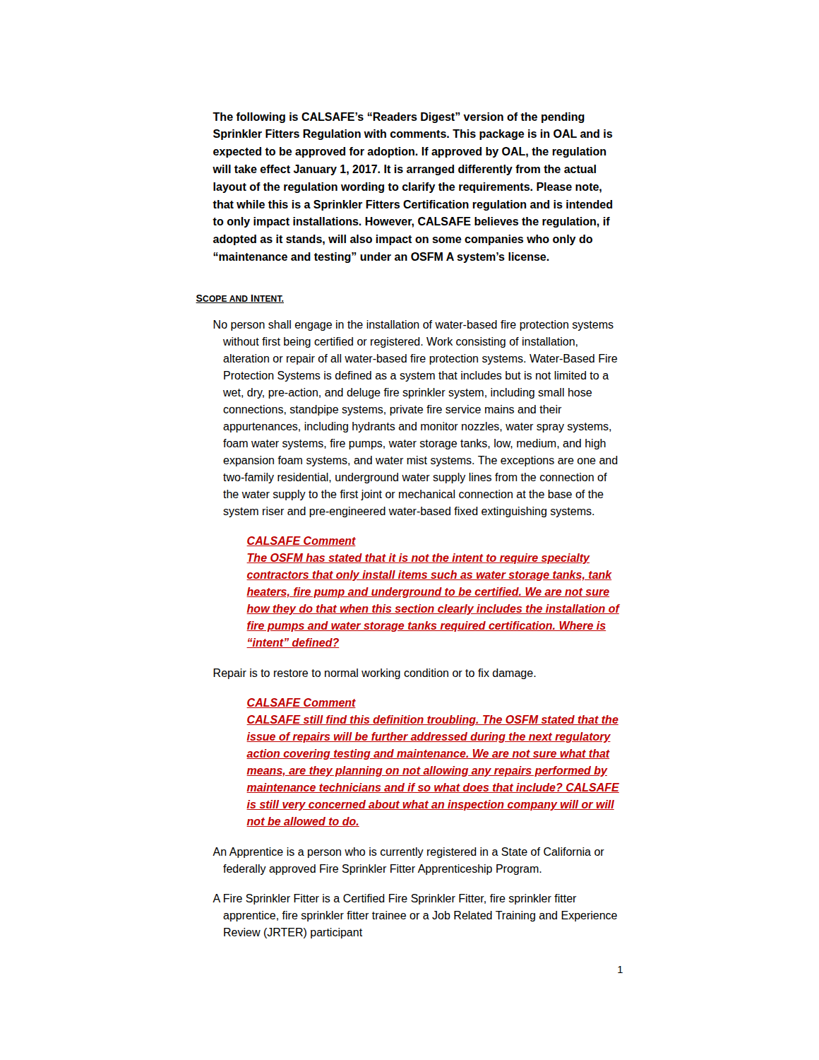The following is CALSAFE’s “Readers Digest” version of the pending Sprinkler Fitters Regulation with comments. This package is in OAL and is expected to be approved for adoption. If approved by OAL, the regulation will take effect January 1, 2017. It is arranged differently from the actual layout of the regulation wording to clarify the requirements. Please note, that while this is a Sprinkler Fitters Certification regulation and is intended to only impact installations. However, CALSAFE believes the regulation, if adopted as it stands, will also impact on some companies who only do “maintenance and testing” under an OSFM A system’s license.
SCOPE AND INTENT.
No person shall engage in the installation of water-based fire protection systems without first being certified or registered. Work consisting of installation, alteration or repair of all water-based fire protection systems. Water-Based Fire Protection Systems is defined as a system that includes but is not limited to a wet, dry, pre-action, and deluge fire sprinkler system, including small hose connections, standpipe systems, private fire service mains and their appurtenances, including hydrants and monitor nozzles, water spray systems, foam water systems, fire pumps, water storage tanks, low, medium, and high expansion foam systems, and water mist systems. The exceptions are one and two-family residential, underground water supply lines from the connection of the water supply to the first joint or mechanical connection at the base of the system riser and pre-engineered water-based fixed extinguishing systems.
CALSAFE Comment The OSFM has stated that it is not the intent to require specialty contractors that only install items such as water storage tanks, tank heaters, fire pump and underground to be certified. We are not sure how they do that when this section clearly includes the installation of fire pumps and water storage tanks required certification. Where is “intent” defined?
Repair is to restore to normal working condition or to fix damage.
CALSAFE Comment CALSAFE still find this definition troubling. The OSFM stated that the issue of repairs will be further addressed during the next regulatory action covering testing and maintenance. We are not sure what that means, are they planning on not allowing any repairs performed by maintenance technicians and if so what does that include? CALSAFE is still very concerned about what an inspection company will or will not be allowed to do.
An Apprentice is a person who is currently registered in a State of California or federally approved Fire Sprinkler Fitter Apprenticeship Program.
A Fire Sprinkler Fitter is a Certified Fire Sprinkler Fitter, fire sprinkler fitter apprentice, fire sprinkler fitter trainee or a Job Related Training and Experience Review (JRTER) participant
1